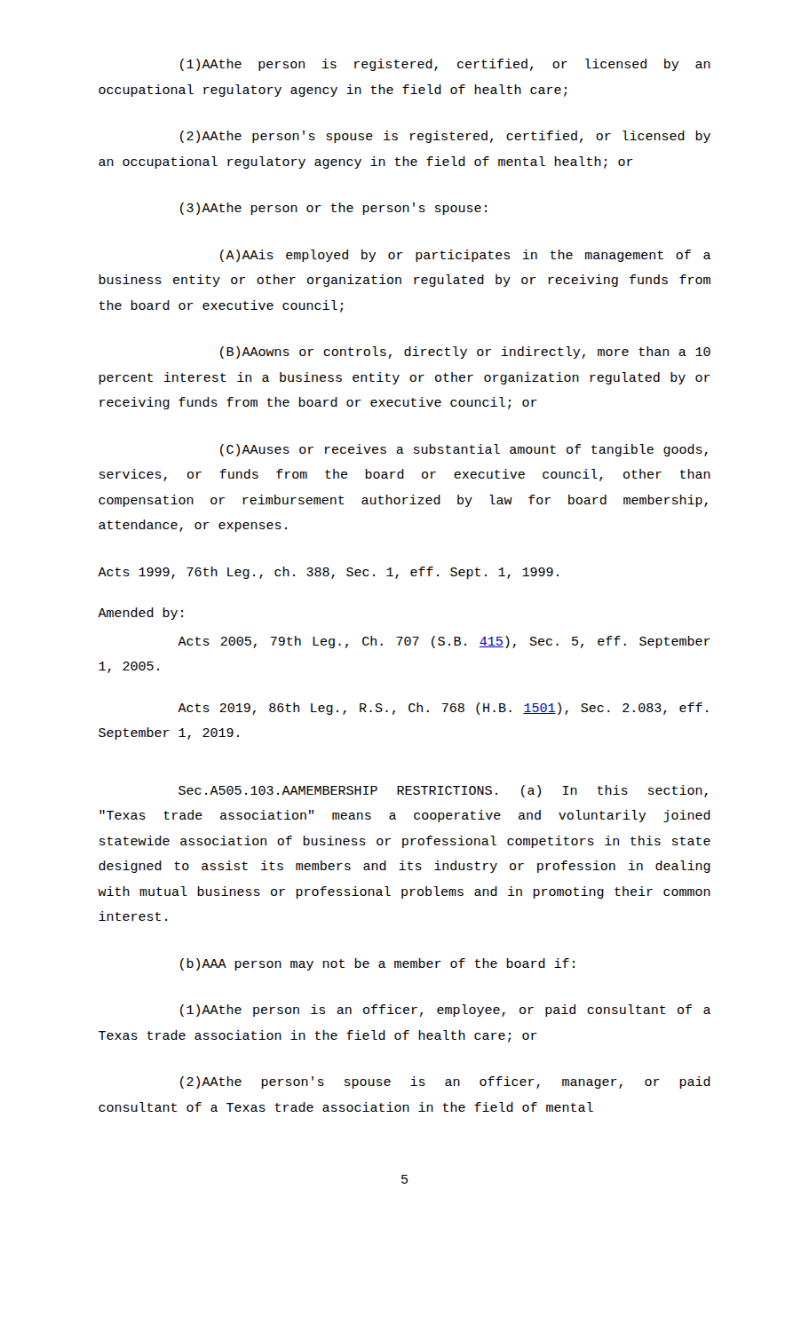(1)AAthe person is registered, certified, or licensed by an occupational regulatory agency in the field of health care;
(2)AAthe person's spouse is registered, certified, or licensed by an occupational regulatory agency in the field of mental health; or
(3)AAthe person or the person's spouse:
(A)AAis employed by or participates in the management of a business entity or other organization regulated by or receiving funds from the board or executive council;
(B)AAowns or controls, directly or indirectly, more than a 10 percent interest in a business entity or other organization regulated by or receiving funds from the board or executive council; or
(C)AAuses or receives a substantial amount of tangible goods, services, or funds from the board or executive council, other than compensation or reimbursement authorized by law for board membership, attendance, or expenses.
Acts 1999, 76th Leg., ch. 388, Sec. 1, eff. Sept. 1, 1999.
Amended by:
Acts 2005, 79th Leg., Ch. 707 (S.B. 415), Sec. 5, eff. September 1, 2005.
Acts 2019, 86th Leg., R.S., Ch. 768 (H.B. 1501), Sec. 2.083, eff. September 1, 2019.
Sec.A505.103.AAMEMBERSHIP RESTRICTIONS. (a) In this section, "Texas trade association" means a cooperative and voluntarily joined statewide association of business or professional competitors in this state designed to assist its members and its industry or profession in dealing with mutual business or professional problems and in promoting their common interest.
(b)AAA person may not be a member of the board if:
(1)AAthe person is an officer, employee, or paid consultant of a Texas trade association in the field of health care; or
(2)AAthe person's spouse is an officer, manager, or paid consultant of a Texas trade association in the field of mental
5